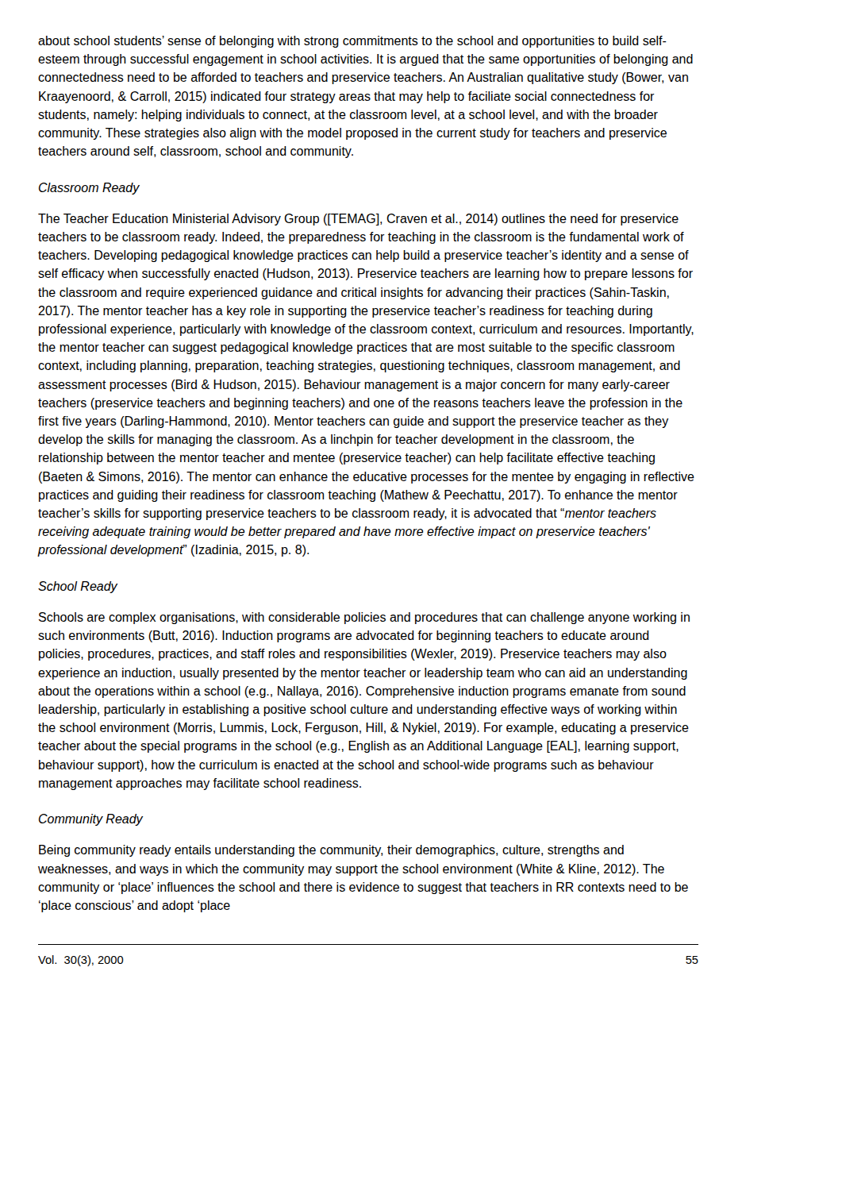about school students’ sense of belonging with strong commitments to the school and opportunities to build self-esteem through successful engagement in school activities. It is argued that the same opportunities of belonging and connectedness need to be afforded to teachers and preservice teachers. An Australian qualitative study (Bower, van Kraayenoord, & Carroll, 2015) indicated four strategy areas that may help to faciliate social connectedness for students, namely: helping individuals to connect, at the classroom level, at a school level, and with the broader community. These strategies also align with the model proposed in the current study for teachers and preservice teachers around self, classroom, school and community.
Classroom Ready
The Teacher Education Ministerial Advisory Group ([TEMAG], Craven et al., 2014) outlines the need for preservice teachers to be classroom ready. Indeed, the preparedness for teaching in the classroom is the fundamental work of teachers. Developing pedagogical knowledge practices can help build a preservice teacher’s identity and a sense of self efficacy when successfully enacted (Hudson, 2013). Preservice teachers are learning how to prepare lessons for the classroom and require experienced guidance and critical insights for advancing their practices (Sahin-Taskin, 2017). The mentor teacher has a key role in supporting the preservice teacher’s readiness for teaching during professional experience, particularly with knowledge of the classroom context, curriculum and resources. Importantly, the mentor teacher can suggest pedagogical knowledge practices that are most suitable to the specific classroom context, including planning, preparation, teaching strategies, questioning techniques, classroom management, and assessment processes (Bird & Hudson, 2015). Behaviour management is a major concern for many early-career teachers (preservice teachers and beginning teachers) and one of the reasons teachers leave the profession in the first five years (Darling-Hammond, 2010). Mentor teachers can guide and support the preservice teacher as they develop the skills for managing the classroom. As a linchpin for teacher development in the classroom, the relationship between the mentor teacher and mentee (preservice teacher) can help facilitate effective teaching (Baeten & Simons, 2016). The mentor can enhance the educative processes for the mentee by engaging in reflective practices and guiding their readiness for classroom teaching (Mathew & Peechattu, 2017). To enhance the mentor teacher’s skills for supporting preservice teachers to be classroom ready, it is advocated that “mentor teachers receiving adequate training would be better prepared and have more effective impact on preservice teachers' professional development” (Izadinia, 2015, p. 8).
School Ready
Schools are complex organisations, with considerable policies and procedures that can challenge anyone working in such environments (Butt, 2016). Induction programs are advocated for beginning teachers to educate around policies, procedures, practices, and staff roles and responsibilities (Wexler, 2019). Preservice teachers may also experience an induction, usually presented by the mentor teacher or leadership team who can aid an understanding about the operations within a school (e.g., Nallaya, 2016). Comprehensive induction programs emanate from sound leadership, particularly in establishing a positive school culture and understanding effective ways of working within the school environment (Morris, Lummis, Lock, Ferguson, Hill, & Nykiel, 2019). For example, educating a preservice teacher about the special programs in the school (e.g., English as an Additional Language [EAL], learning support, behaviour support), how the curriculum is enacted at the school and school-wide programs such as behaviour management approaches may facilitate school readiness.
Community Ready
Being community ready entails understanding the community, their demographics, culture, strengths and weaknesses, and ways in which the community may support the school environment (White & Kline, 2012). The community or ‘place’ influences the school and there is evidence to suggest that teachers in RR contexts need to be ‘place conscious’ and adopt ‘place
Vol. 30(3), 2000 55